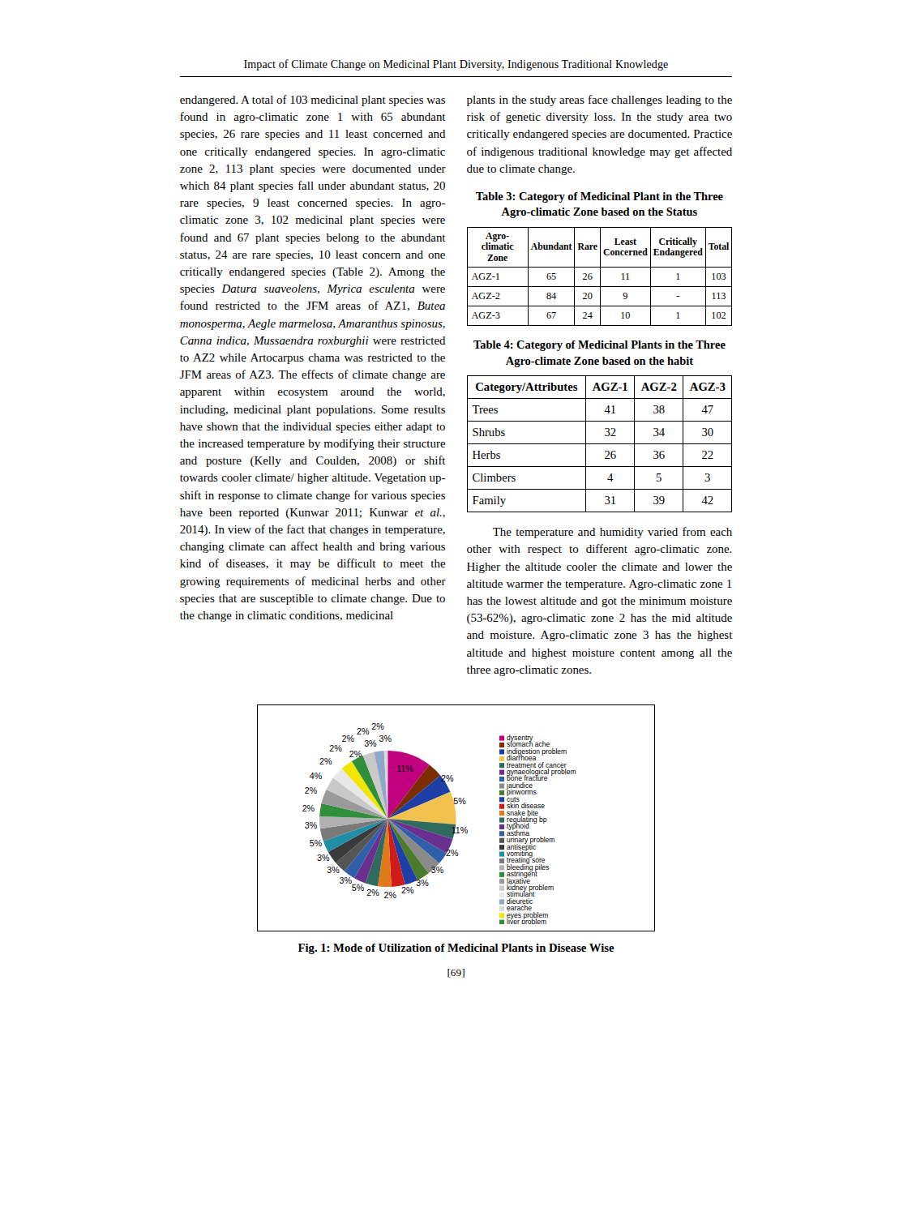Impact of Climate Change on Medicinal Plant Diversity, Indigenous Traditional Knowledge
endangered. A total of 103 medicinal plant species was found in agro-climatic zone 1 with 65 abundant species, 26 rare species and 11 least concerned and one critically endangered species. In agro-climatic zone 2, 113 plant species were documented under which 84 plant species fall under abundant status, 20 rare species, 9 least concerned species. In agro-climatic zone 3, 102 medicinal plant species were found and 67 plant species belong to the abundant status, 24 are rare species, 10 least concern and one critically endangered species (Table 2). Among the species Datura suaveolens, Myrica esculenta were found restricted to the JFM areas of AZ1, Butea monosperma, Aegle marmelosa, Amaranthus spinosus, Canna indica, Mussaendra roxburghii were restricted to AZ2 while Artocarpus chama was restricted to the JFM areas of AZ3. The effects of climate change are apparent within ecosystem around the world, including, medicinal plant populations. Some results have shown that the individual species either adapt to the increased temperature by modifying their structure and posture (Kelly and Coulden, 2008) or shift towards cooler climate/ higher altitude. Vegetation up-shift in response to climate change for various species have been reported (Kunwar 2011; Kunwar et al., 2014). In view of the fact that changes in temperature, changing climate can affect health and bring various kind of diseases, it may be difficult to meet the growing requirements of medicinal herbs and other species that are susceptible to climate change. Due to the change in climatic conditions, medicinal
plants in the study areas face challenges leading to the risk of genetic diversity loss. In the study area two critically endangered species are documented. Practice of indigenous traditional knowledge may get affected due to climate change.
Table 3: Category of Medicinal Plant in the Three
Agro-climatic Zone based on the Status
| Agro-climatic Zone | Abundant | Rare | Least Concerned | Critically Endangered | Total |
| --- | --- | --- | --- | --- | --- |
| AGZ-1 | 65 | 26 | 11 | 1 | 103 |
| AGZ-2 | 84 | 20 | 9 | - | 113 |
| AGZ-3 | 67 | 24 | 10 | 1 | 102 |
Table 4: Category of Medicinal Plants in the Three
Agro-climate Zone based on the habit
| Category/Attributes | AGZ-1 | AGZ-2 | AGZ-3 |
| --- | --- | --- | --- |
| Trees | 41 | 38 | 47 |
| Shrubs | 32 | 34 | 30 |
| Herbs | 26 | 36 | 22 |
| Climbers | 4 | 5 | 3 |
| Family | 31 | 39 | 42 |
The temperature and humidity varied from each other with respect to different agro-climatic zone. Higher the altitude cooler the climate and lower the altitude warmer the temperature. Agro-climatic zone 1 has the lowest altitude and got the minimum moisture (53-62%), agro-climatic zone 2 has the mid altitude and moisture. Agro-climatic zone 3 has the highest altitude and highest moisture content among all the three agro-climatic zones.
11% 2% 5% 11% 2% 3% 3% 2% 2% 2% 5% 3% 3% 3% 5% 3% 2% 2% 4% 2% 2% 2% 2% 2% 3% 3% 2% dysentry stomach ache indigestion problem diarrhoea treatment of cancer gynaeological problem bone fracture jaundice pinworms cuts skin disease snake bite regulating bp typhoid asthma urinary problem antiseptic vomiting treating sore bleeding piles astringent laxative kidney problem stimulant dieuretic earache eyes problem liver problem food allergy body pain fever insect bite
Fig. 1: Mode of Utilization of Medicinal Plants in Disease Wise
[69]